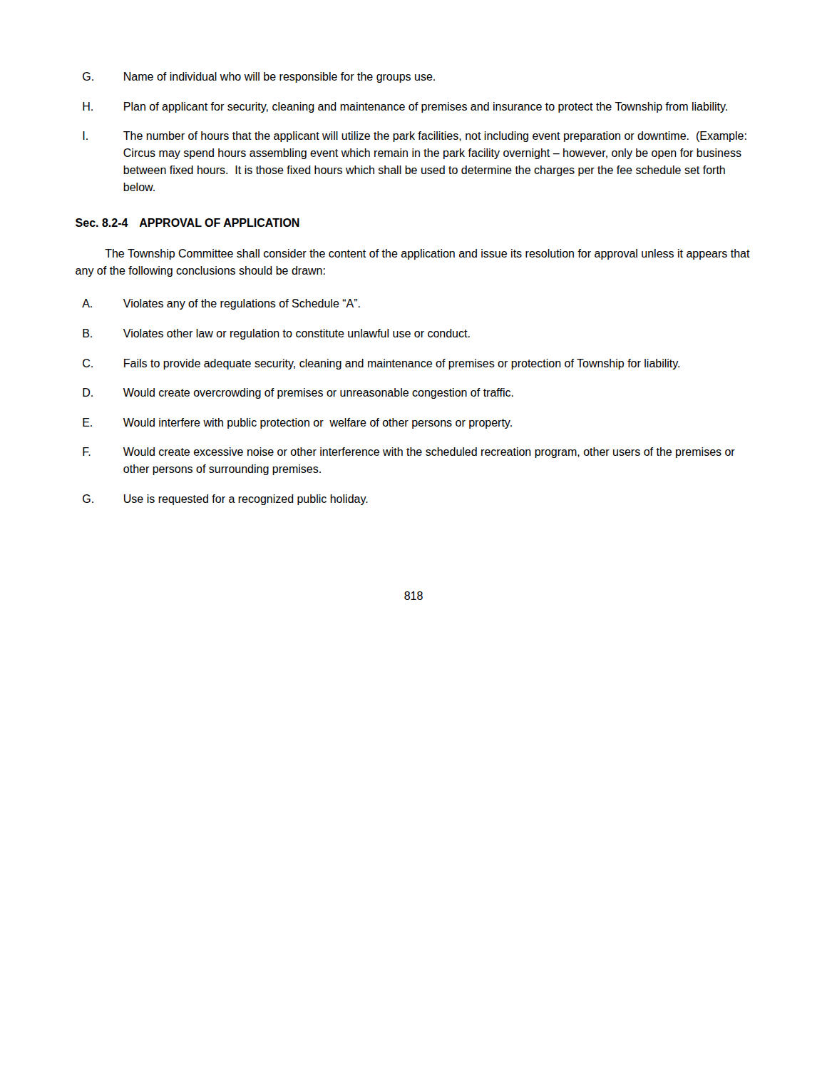G. Name of individual who will be responsible for the groups use.
H. Plan of applicant for security, cleaning and maintenance of premises and insurance to protect the Township from liability.
I. The number of hours that the applicant will utilize the park facilities, not including event preparation or downtime. (Example: Circus may spend hours assembling event which remain in the park facility overnight – however, only be open for business between fixed hours. It is those fixed hours which shall be used to determine the charges per the fee schedule set forth below.
Sec. 8.2-4 APPROVAL OF APPLICATION
The Township Committee shall consider the content of the application and issue its resolution for approval unless it appears that any of the following conclusions should be drawn:
A. Violates any of the regulations of Schedule “A”.
B. Violates other law or regulation to constitute unlawful use or conduct.
C. Fails to provide adequate security, cleaning and maintenance of premises or protection of Township for liability.
D. Would create overcrowding of premises or unreasonable congestion of traffic.
E. Would interfere with public protection or welfare of other persons or property.
F. Would create excessive noise or other interference with the scheduled recreation program, other users of the premises or other persons of surrounding premises.
G. Use is requested for a recognized public holiday.
818